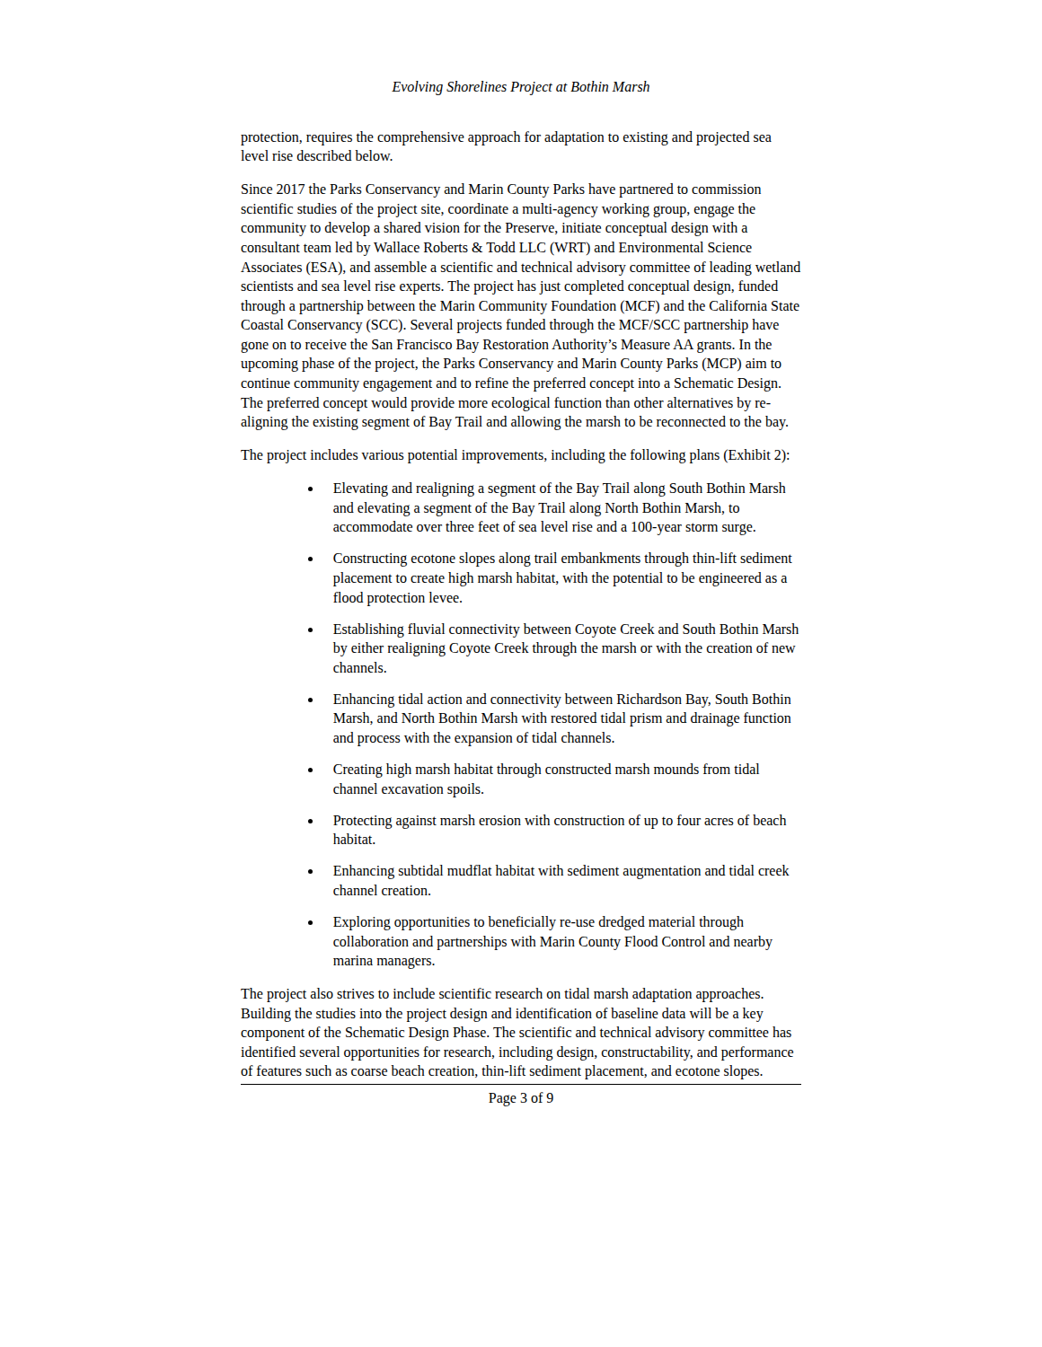Evolving Shorelines Project at Bothin Marsh
protection, requires the comprehensive approach for adaptation to existing and projected sea level rise described below.
Since 2017 the Parks Conservancy and Marin County Parks have partnered to commission scientific studies of the project site, coordinate a multi-agency working group, engage the community to develop a shared vision for the Preserve, initiate conceptual design with a consultant team led by Wallace Roberts & Todd LLC (WRT) and Environmental Science Associates (ESA), and assemble a scientific and technical advisory committee of leading wetland scientists and sea level rise experts. The project has just completed conceptual design, funded through a partnership between the Marin Community Foundation (MCF) and the California State Coastal Conservancy (SCC). Several projects funded through the MCF/SCC partnership have gone on to receive the San Francisco Bay Restoration Authority’s Measure AA grants. In the upcoming phase of the project, the Parks Conservancy and Marin County Parks (MCP) aim to continue community engagement and to refine the preferred concept into a Schematic Design. The preferred concept would provide more ecological function than other alternatives by re-aligning the existing segment of Bay Trail and allowing the marsh to be reconnected to the bay.
The project includes various potential improvements, including the following plans (Exhibit 2):
Elevating and realigning a segment of the Bay Trail along South Bothin Marsh and elevating a segment of the Bay Trail along North Bothin Marsh, to accommodate over three feet of sea level rise and a 100-year storm surge.
Constructing ecotone slopes along trail embankments through thin-lift sediment placement to create high marsh habitat, with the potential to be engineered as a flood protection levee.
Establishing fluvial connectivity between Coyote Creek and South Bothin Marsh by either realigning Coyote Creek through the marsh or with the creation of new channels.
Enhancing tidal action and connectivity between Richardson Bay, South Bothin Marsh, and North Bothin Marsh with restored tidal prism and drainage function and process with the expansion of tidal channels.
Creating high marsh habitat through constructed marsh mounds from tidal channel excavation spoils.
Protecting against marsh erosion with construction of up to four acres of beach habitat.
Enhancing subtidal mudflat habitat with sediment augmentation and tidal creek channel creation.
Exploring opportunities to beneficially re-use dredged material through collaboration and partnerships with Marin County Flood Control and nearby marina managers.
The project also strives to include scientific research on tidal marsh adaptation approaches. Building the studies into the project design and identification of baseline data will be a key component of the Schematic Design Phase. The scientific and technical advisory committee has identified several opportunities for research, including design, constructability, and performance of features such as coarse beach creation, thin-lift sediment placement, and ecotone slopes.
Page 3 of 9